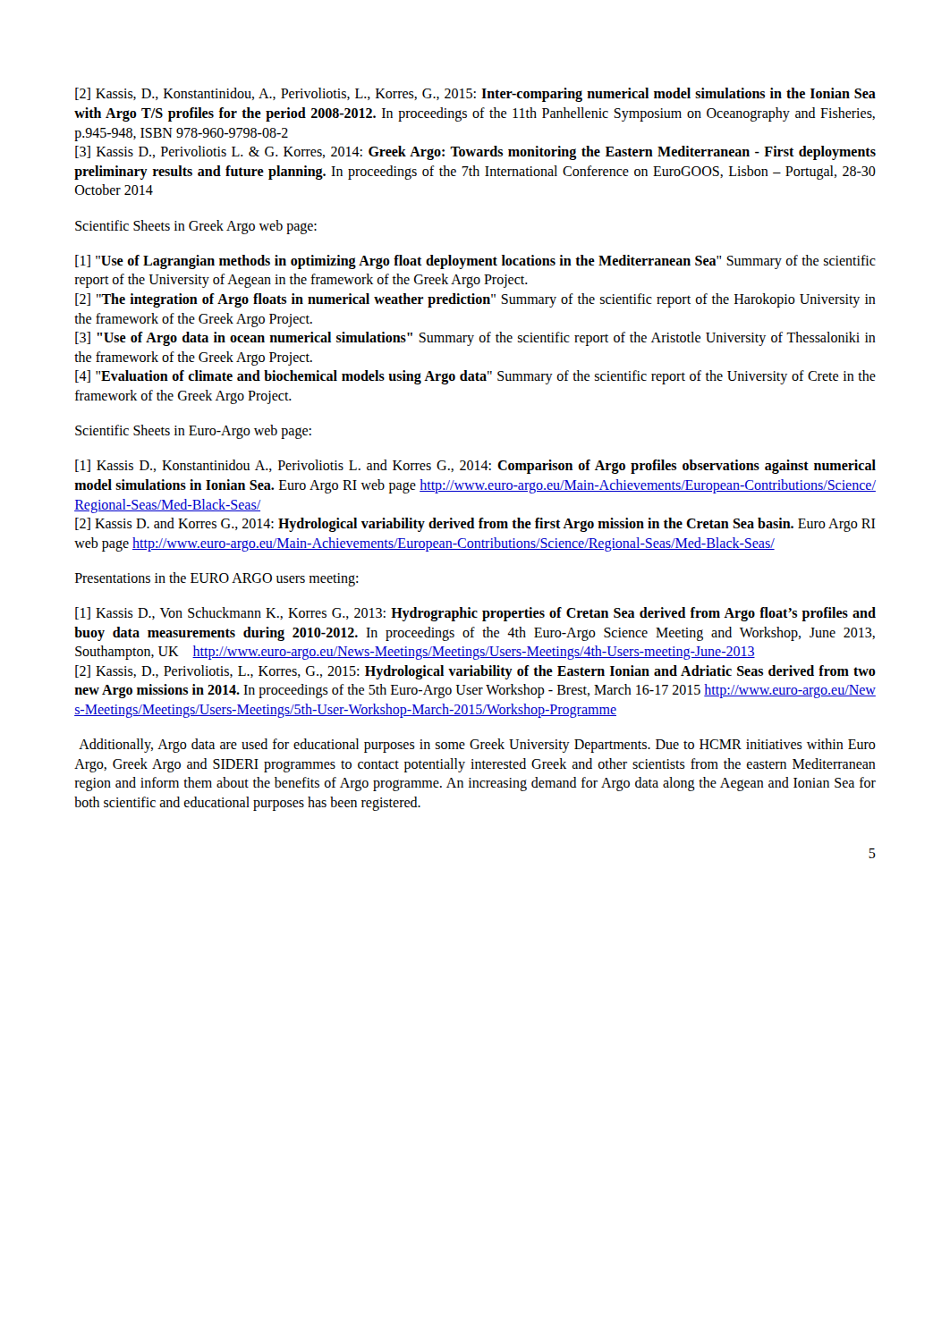[2] Kassis, D., Konstantinidou, A., Perivoliotis, L., Korres, G., 2015: Inter-comparing numerical model simulations in the Ionian Sea with Argo T/S profiles for the period 2008-2012. In proceedings of the 11th Panhellenic Symposium on Oceanography and Fisheries, p.945-948, ISBN 978-960-9798-08-2
[3] Kassis D., Perivoliotis L. & G. Korres, 2014: Greek Argo: Towards monitoring the Eastern Mediterranean - First deployments preliminary results and future planning. In proceedings of the 7th International Conference on EuroGOOS, Lisbon – Portugal, 28-30 October 2014
Scientific Sheets in Greek Argo web page:
[1] "Use of Lagrangian methods in optimizing Argo float deployment locations in the Mediterranean Sea" Summary of the scientific report of the University of Aegean in the framework of the Greek Argo Project.
[2] "The integration of Argo floats in numerical weather prediction" Summary of the scientific report of the Harokopio University in the framework of the Greek Argo Project.
[3] "Use of Argo data in ocean numerical simulations" Summary of the scientific report of the Aristotle University of Thessaloniki in the framework of the Greek Argo Project.
[4] "Evaluation of climate and biochemical models using Argo data" Summary of the scientific report of the University of Crete in the framework of the Greek Argo Project.
Scientific Sheets in Euro-Argo web page:
[1] Kassis D., Konstantinidou A., Perivoliotis L. and Korres G., 2014: Comparison of Argo profiles observations against numerical model simulations in Ionian Sea. Euro Argo RI web page http://www.euro-argo.eu/Main-Achievements/European-Contributions/Science/Regional-Seas/Med-Black-Seas/
[2] Kassis D. and Korres G., 2014: Hydrological variability derived from the first Argo mission in the Cretan Sea basin. Euro Argo RI web page http://www.euro-argo.eu/Main-Achievements/European-Contributions/Science/Regional-Seas/Med-Black-Seas/
Presentations in the EURO ARGO users meeting:
[1] Kassis D., Von Schuckmann K., Korres G., 2013: Hydrographic properties of Cretan Sea derived from Argo float’s profiles and buoy data measurements during 2010-2012. In proceedings of the 4th Euro-Argo Science Meeting and Workshop, June 2013, Southampton, UK http://www.euro-argo.eu/News-Meetings/Meetings/Users-Meetings/4th-Users-meeting-June-2013
[2] Kassis, D., Perivoliotis, L., Korres, G., 2015: Hydrological variability of the Eastern Ionian and Adriatic Seas derived from two new Argo missions in 2014. In proceedings of the 5th Euro-Argo User Workshop - Brest, March 16-17 2015 http://www.euro-argo.eu/News-Meetings/Meetings/Users-Meetings/5th-User-Workshop-March-2015/Workshop-Programme
Additionally, Argo data are used for educational purposes in some Greek University Departments. Due to HCMR initiatives within Euro Argo, Greek Argo and SIDERI programmes to contact potentially interested Greek and other scientists from the eastern Mediterranean region and inform them about the benefits of Argo programme. An increasing demand for Argo data along the Aegean and Ionian Sea for both scientific and educational purposes has been registered.
5